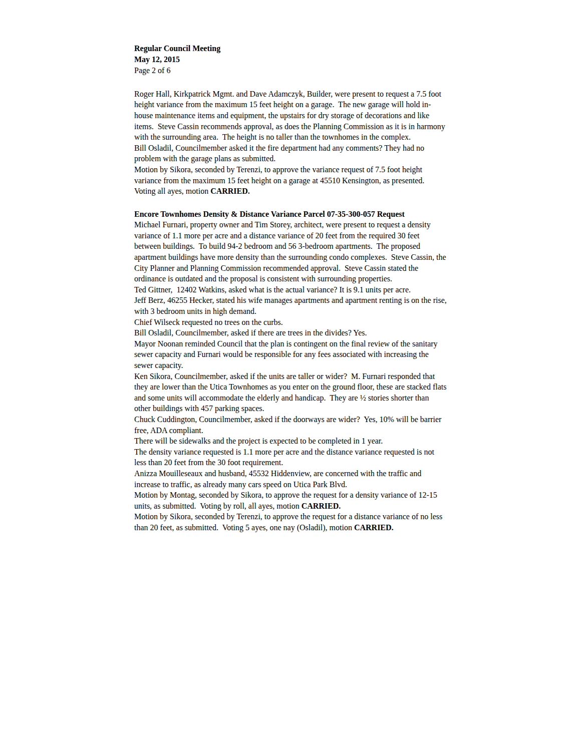Regular Council Meeting
May 12, 2015
Page 2 of 6
Roger Hall, Kirkpatrick Mgmt. and Dave Adamczyk, Builder, were present to request a 7.5 foot height variance from the maximum 15 feet height on a garage. The new garage will hold in-house maintenance items and equipment, the upstairs for dry storage of decorations and like items. Steve Cassin recommends approval, as does the Planning Commission as it is in harmony with the surrounding area. The height is no taller than the townhomes in the complex.
Bill Osladil, Councilmember asked it the fire department had any comments? They had no problem with the garage plans as submitted.
Motion by Sikora, seconded by Terenzi, to approve the variance request of 7.5 foot height variance from the maximum 15 feet height on a garage at 45510 Kensington, as presented. Voting all ayes, motion CARRIED.
Encore Townhomes Density & Distance Variance Parcel 07-35-300-057 Request
Michael Furnari, property owner and Tim Storey, architect, were present to request a density variance of 1.1 more per acre and a distance variance of 20 feet from the required 30 feet between buildings. To build 94-2 bedroom and 56 3-bedroom apartments. The proposed apartment buildings have more density than the surrounding condo complexes. Steve Cassin, the City Planner and Planning Commission recommended approval. Steve Cassin stated the ordinance is outdated and the proposal is consistent with surrounding properties.
Ted Gittner, 12402 Watkins, asked what is the actual variance? It is 9.1 units per acre.
Jeff Berz, 46255 Hecker, stated his wife manages apartments and apartment renting is on the rise, with 3 bedroom units in high demand.
Chief Wilseck requested no trees on the curbs.
Bill Osladil, Councilmember, asked if there are trees in the divides? Yes.
Mayor Noonan reminded Council that the plan is contingent on the final review of the sanitary sewer capacity and Furnari would be responsible for any fees associated with increasing the sewer capacity.
Ken Sikora, Councilmember, asked if the units are taller or wider? M. Furnari responded that they are lower than the Utica Townhomes as you enter on the ground floor, these are stacked flats and some units will accommodate the elderly and handicap. They are ½ stories shorter than other buildings with 457 parking spaces.
Chuck Cuddington, Councilmember, asked if the doorways are wider? Yes, 10% will be barrier free, ADA compliant.
There will be sidewalks and the project is expected to be completed in 1 year.
The density variance requested is 1.1 more per acre and the distance variance requested is not less than 20 feet from the 30 foot requirement.
Anizza Mouilleseaux and husband, 45532 Hiddenview, are concerned with the traffic and increase to traffic, as already many cars speed on Utica Park Blvd.
Motion by Montag, seconded by Sikora, to approve the request for a density variance of 12-15 units, as submitted. Voting by roll, all ayes, motion CARRIED.
Motion by Sikora, seconded by Terenzi, to approve the request for a distance variance of no less than 20 feet, as submitted. Voting 5 ayes, one nay (Osladil), motion CARRIED.